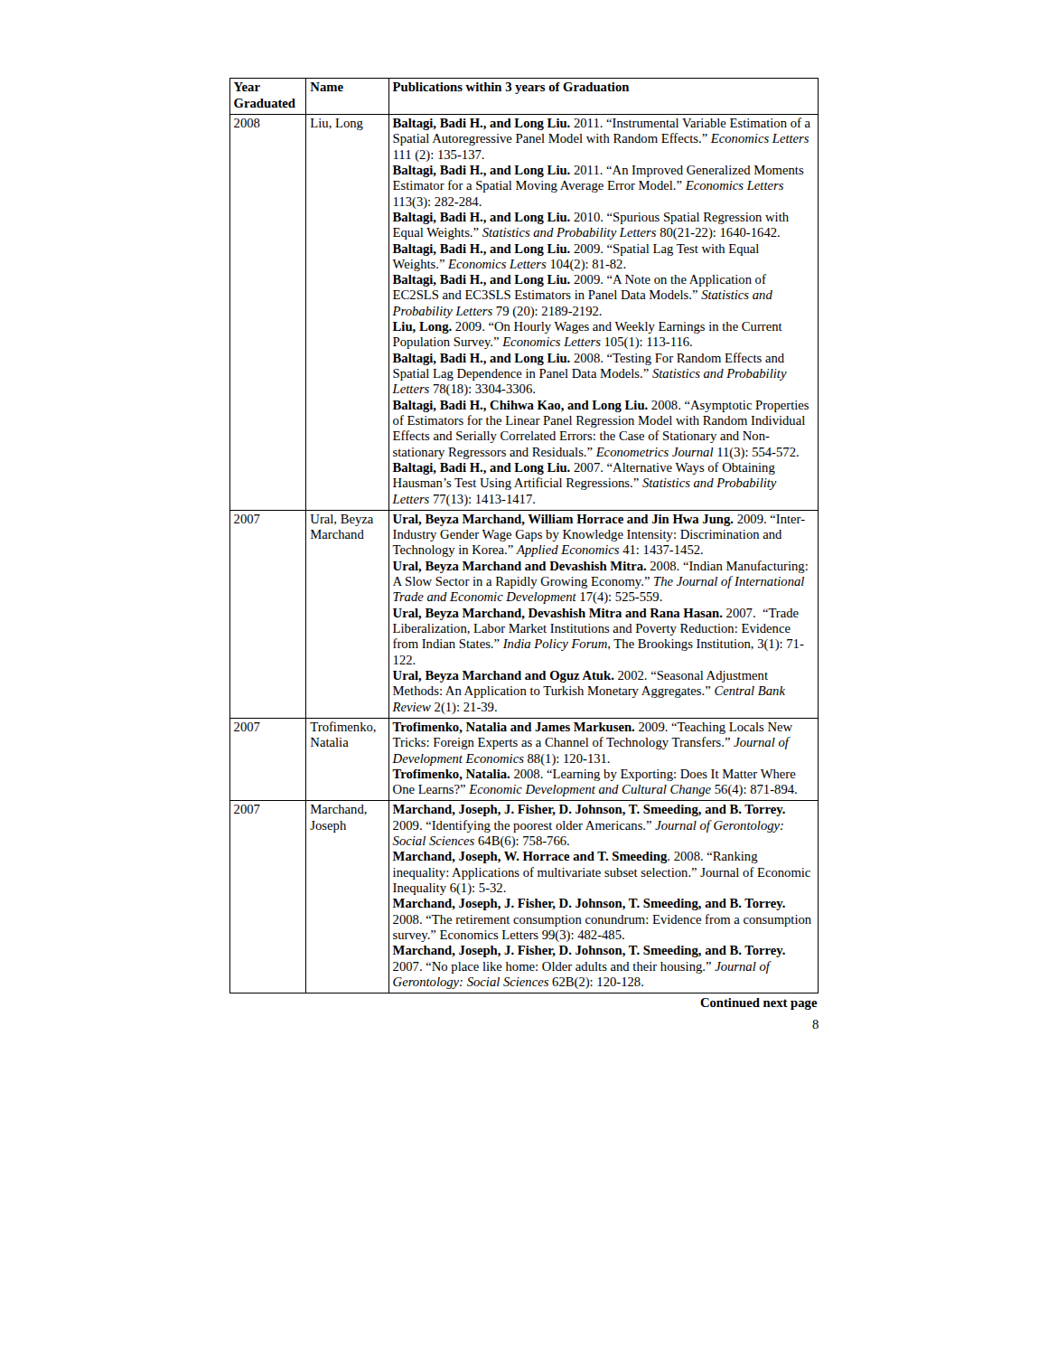| Year Graduated | Name | Publications within 3 years of Graduation |
| --- | --- | --- |
| 2008 | Liu, Long | Baltagi, Badi H., and Long Liu. 2011. “Instrumental Variable Estimation of a Spatial Autoregressive Panel Model with Random Effects.” Economics Letters 111 (2): 135-137. Baltagi, Badi H., and Long Liu. 2011. “An Improved Generalized Moments Estimator for a Spatial Moving Average Error Model.” Economics Letters 113(3): 282-284. Baltagi, Badi H., and Long Liu. 2010. “Spurious Spatial Regression with Equal Weights.” Statistics and Probability Letters 80(21-22): 1640-1642. Baltagi, Badi H., and Long Liu. 2009. “Spatial Lag Test with Equal Weights.” Economics Letters 104(2): 81-82. Baltagi, Badi H., and Long Liu. 2009. “A Note on the Application of EC2SLS and EC3SLS Estimators in Panel Data Models.” Statistics and Probability Letters 79 (20): 2189-2192. Liu, Long. 2009. “On Hourly Wages and Weekly Earnings in the Current Population Survey.” Economics Letters 105(1): 113-116. Baltagi, Badi H., and Long Liu. 2008. “Testing For Random Effects and Spatial Lag Dependence in Panel Data Models.” Statistics and Probability Letters 78(18): 3304-3306. Baltagi, Badi H., Chihwa Kao, and Long Liu. 2008. “Asymptotic Properties of Estimators for the Linear Panel Regression Model with Random Individual Effects and Serially Correlated Errors: the Case of Stationary and Non-stationary Regressors and Residuals.” Econometrics Journal 11(3): 554-572. Baltagi, Badi H., and Long Liu. 2007. “Alternative Ways of Obtaining Hausman’s Test Using Artificial Regressions.” Statistics and Probability Letters 77(13): 1413-1417. |
| 2007 | Ural, Beyza Marchand | Ural, Beyza Marchand, William Horrace and Jin Hwa Jung. 2009. “Inter-Industry Gender Wage Gaps by Knowledge Intensity: Discrimination and Technology in Korea.” Applied Economics 41: 1437-1452. Ural, Beyza Marchand and Devashish Mitra. 2008. “Indian Manufacturing: A Slow Sector in a Rapidly Growing Economy.” The Journal of International Trade and Economic Development 17(4): 525-559. Ural, Beyza Marchand, Devashish Mitra and Rana Hasan. 2007. “Trade Liberalization, Labor Market Institutions and Poverty Reduction: Evidence from Indian States.” India Policy Forum , The Brookings Institution, 3(1): 71-122. Ural, Beyza Marchand and Oguz Atuk. 2002. “Seasonal Adjustment Methods: An Application to Turkish Monetary Aggregates.” Central Bank Review 2(1): 21-39. |
| 2007 | Trofimenko, Natalia | Trofimenko, Natalia and James Markusen. 2009. “Teaching Locals New Tricks: Foreign Experts as a Channel of Technology Transfers.” Journal of Development Economics 88(1): 120-131. Trofimenko, Natalia. 2008. “Learning by Exporting: Does It Matter Where One Learns?” Economic Development and Cultural Change 56(4): 871-894. |
| 2007 | Marchand, Joseph | Marchand, Joseph, J. Fisher, D. Johnson, T. Smeeding, and B. Torrey. 2009. “Identifying the poorest older Americans.” Journal of Gerontology: Social Sciences 64B(6): 758-766. Marchand, Joseph, W. Horrace and T. Smeeding . 2008. “Ranking inequality: Applications of multivariate subset selection.” Journal of Economic Inequality 6(1): 5-32. Marchand, Joseph, J. Fisher, D. Johnson, T. Smeeding, and B. Torrey. 2008. “The retirement consumption conundrum: Evidence from a consumption survey.” Economics Letters 99(3): 482-485. Marchand, Joseph, J. Fisher, D. Johnson, T. Smeeding, and B. Torrey. 2007. “No place like home: Older adults and their housing.” Journal of Gerontology: Social Sciences 62B(2): 120-128. |
Continued next page
8